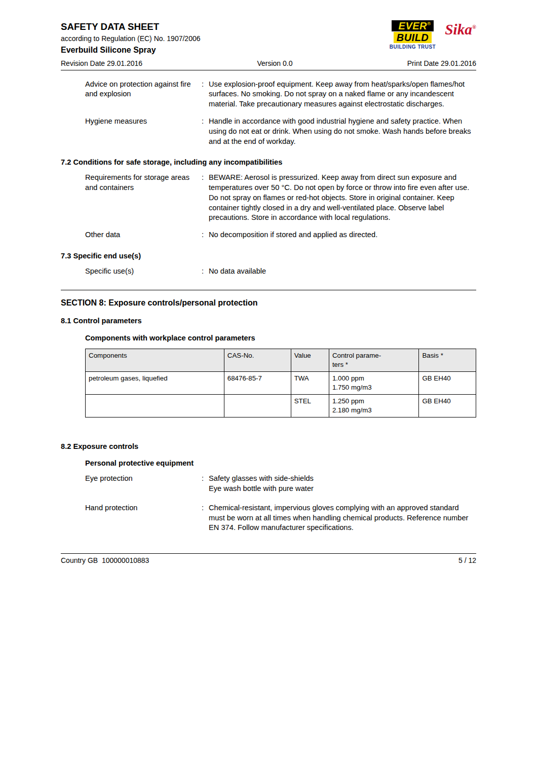SAFETY DATA SHEET
according to Regulation (EC) No. 1907/2006
Everbuild Silicone Spray
EVER®
BUILD
BUILDING TRUST
Sika®
Revision Date 29.01.2016 Version 0.0 Print Date 29.01.2016
Advice on protection against fire and explosion
:
Use explosion-proof equipment. Keep away from heat/sparks/open flames/hot surfaces. No smoking. Do not spray on a naked flame or any incandescent material. Take precautionary measures against electrostatic discharges.
Hygiene measures
:
Handle in accordance with good industrial hygiene and safety practice. When using do not eat or drink. When using do not smoke. Wash hands before breaks and at the end of workday.
7.2 Conditions for safe storage, including any incompatibilities
Requirements for storage areas and containers
:
BEWARE: Aerosol is pressurized. Keep away from direct sun exposure and temperatures over 50 °C. Do not open by force or throw into fire even after use. Do not spray on flames or red-hot objects. Store in original container. Keep container tightly closed in a dry and well-ventilated place. Observe label precautions. Store in accordance with local regulations.
Other data
:
No decomposition if stored and applied as directed.
7.3 Specific end use(s)
Specific use(s)
:
No data available
SECTION 8: Exposure controls/personal protection
8.1 Control parameters
Components with workplace control parameters
| Components | CAS-No. | Value | Control parame- ters * | Basis * |
| --- | --- | --- | --- | --- |
| petroleum gases, liquefied | 68476-85-7 | TWA | 1.000 ppm 1.750 mg/m3 | GB EH40 |
| | | STEL | 1.250 ppm 2.180 mg/m3 | GB EH40 |
8.2 Exposure controls
Personal protective equipment
Eye protection
:
Safety glasses with side-shields
Eye wash bottle with pure water
Hand protection
:
Chemical-resistant, impervious gloves complying with an approved standard must be worn at all times when handling chemical products. Reference number EN 374. Follow manufacturer specifications.
Country GB 100000010883 5 / 12